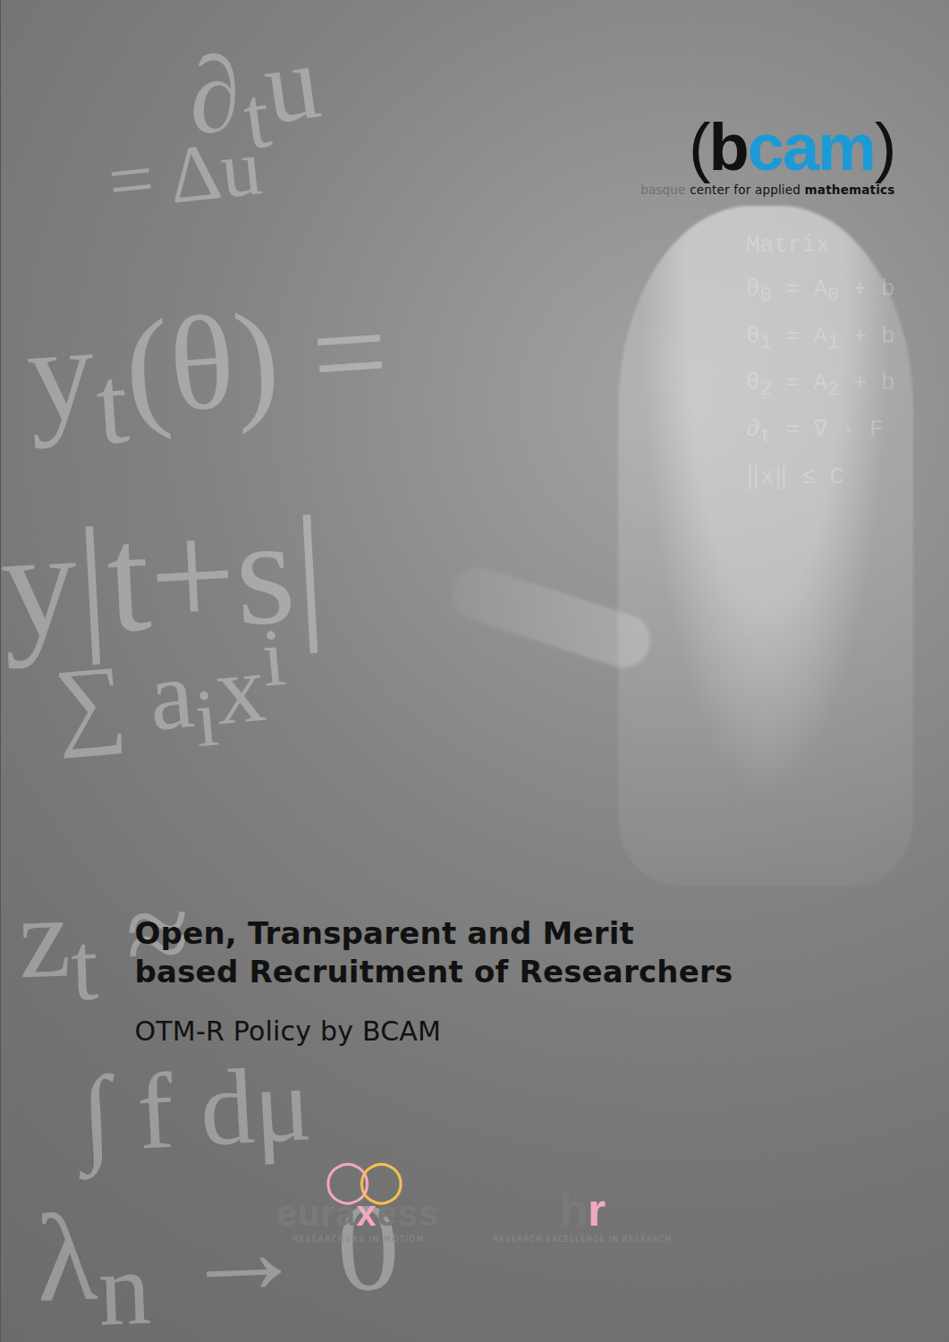∂tu
= Δu
yt(θ) =
y|t+s|
∑ aixi
zt ≈
∫ f dμ
λn → 0
Matrix
θ0 = A0 + b
θ1 = A1 + b
θ2 = A2 + b
∂t = ∇ · F
‖x‖ ≤ C
(bcam)
basque center for applied mathematics
Open, Transparent and Merit
based Recruitment of Researchers
OTM-R Policy by BCAM
◯◯
euraxess
RESEARCHERS IN MOTION
hr
RESEARCH EXCELLENCE IN RESEARCH